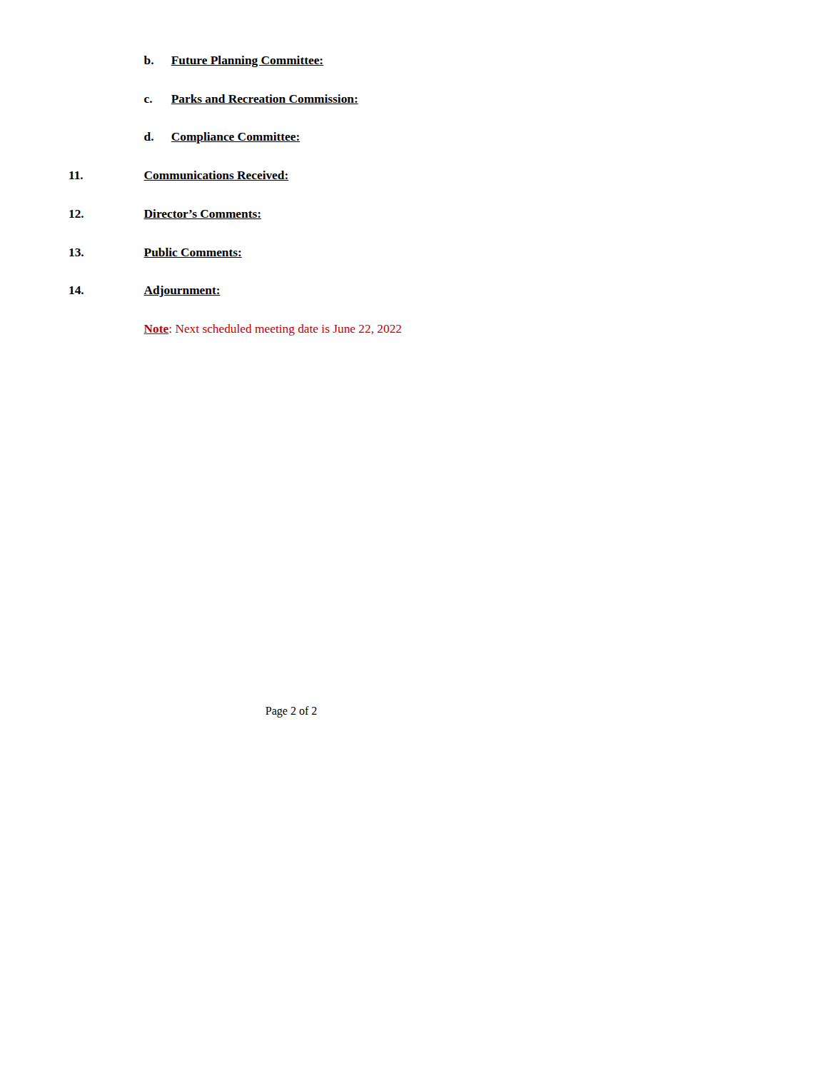b. Future Planning Committee:
c. Parks and Recreation Commission:
d. Compliance Committee:
11. Communications Received:
12. Director’s Comments:
13. Public Comments:
14. Adjournment:
Note: Next scheduled meeting date is June 22, 2022
Page 2 of 2